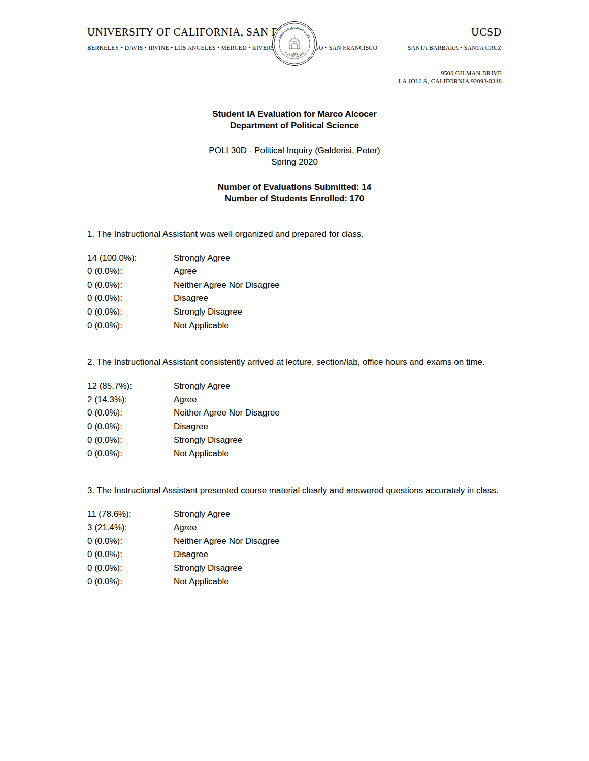THE UNIVERSITY OF CALIFORNIA 1868
UNIVERSITY OF CALIFORNIA, SAN DIEGO
UCSD
BERKELEY • DAVIS • IRVINE • LOS ANGELES • MERCED • RIVERSIDE • SAN DIEGO • SAN FRANCISCO SANTA BARBARA • SANTA CRUZ
9500 GILMAN DRIVE
LA JOLLA, CALIFORNIA 92093-0348
Student IA Evaluation for Marco Alcocer
Department of Political Science
POLI 30D - Political Inquiry (Galderisi, Peter)
Spring 2020
Number of Evaluations Submitted: 14
Number of Students Enrolled: 170
1. The Instructional Assistant was well organized and prepared for class.
| 14 (100.0%): | Strongly Agree |
| 0 (0.0%): | Agree |
| 0 (0.0%): | Neither Agree Nor Disagree |
| 0 (0.0%): | Disagree |
| 0 (0.0%): | Strongly Disagree |
| 0 (0.0%): | Not Applicable |
2. The Instructional Assistant consistently arrived at lecture, section/lab, office hours and exams on time.
| 12 (85.7%): | Strongly Agree |
| 2 (14.3%): | Agree |
| 0 (0.0%): | Neither Agree Nor Disagree |
| 0 (0.0%): | Disagree |
| 0 (0.0%): | Strongly Disagree |
| 0 (0.0%): | Not Applicable |
3. The Instructional Assistant presented course material clearly and answered questions accurately in class.
| 11 (78.6%): | Strongly Agree |
| 3 (21.4%): | Agree |
| 0 (0.0%): | Neither Agree Nor Disagree |
| 0 (0.0%): | Disagree |
| 0 (0.0%): | Strongly Disagree |
| 0 (0.0%): | Not Applicable |